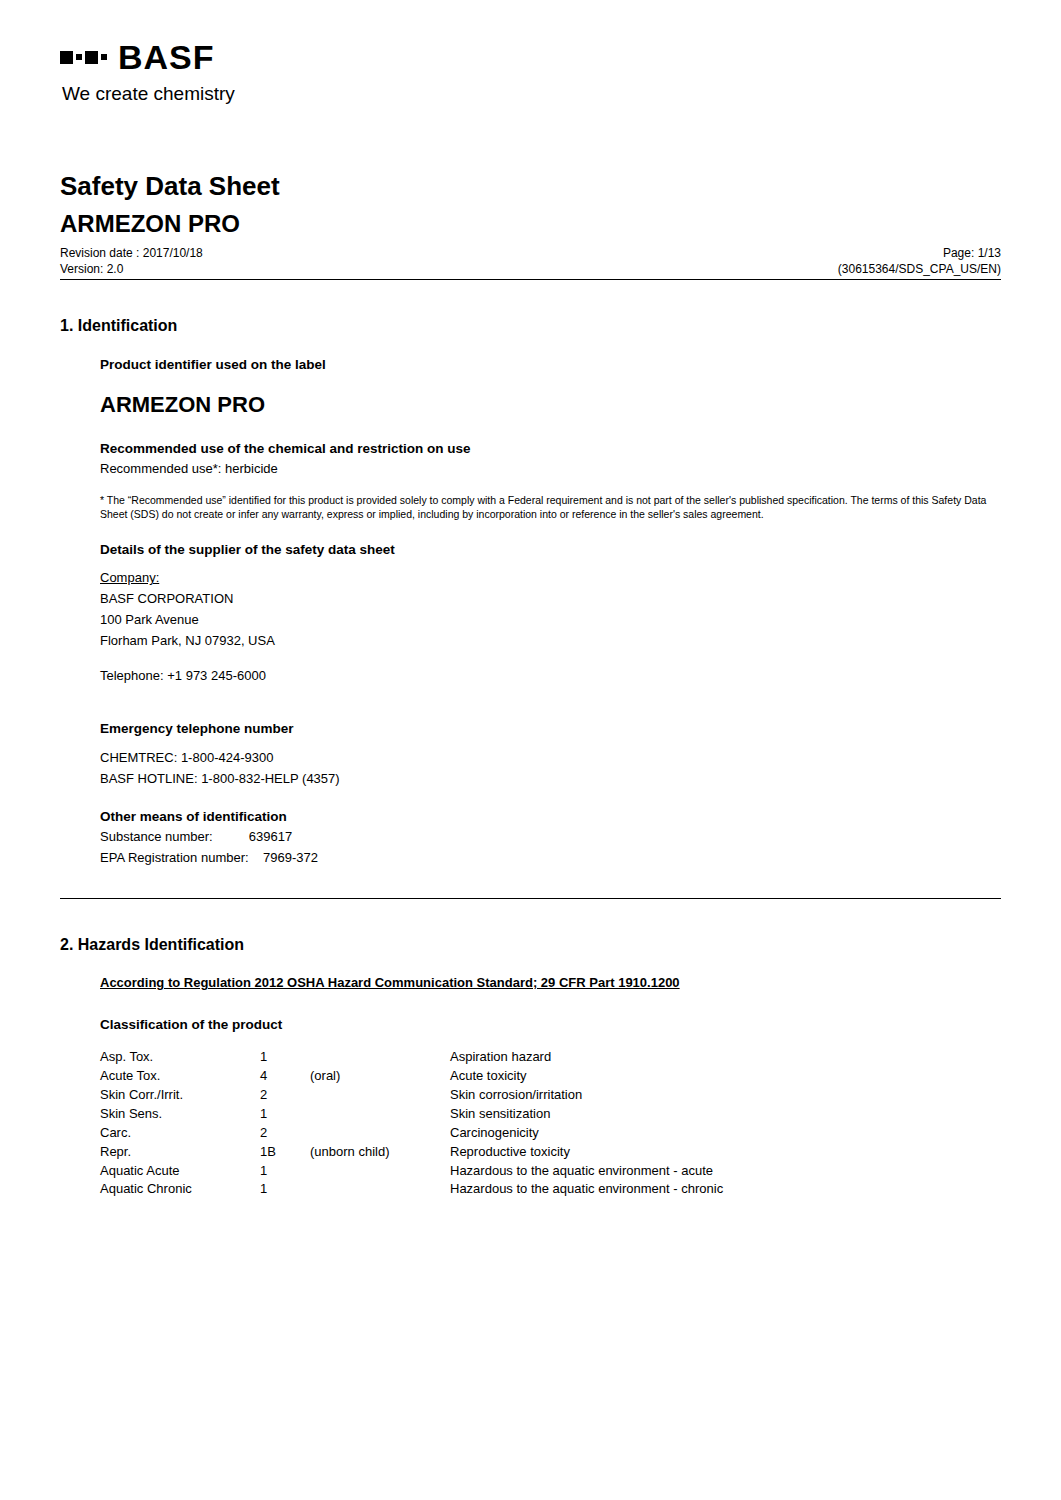BASF
We create chemistry
Safety Data Sheet
ARMEZON PRO
Revision date : 2017/10/18
Version: 2.0
Page: 1/13
(30615364/SDS_CPA_US/EN)
1. Identification
Product identifier used on the label
ARMEZON PRO
Recommended use of the chemical and restriction on use
Recommended use*: herbicide
* The “Recommended use” identified for this product is provided solely to comply with a Federal requirement and is not part of the seller's published specification. The terms of this Safety Data Sheet (SDS) do not create or infer any warranty, express or implied, including by incorporation into or reference in the seller's sales agreement.
Details of the supplier of the safety data sheet
Company:
BASF CORPORATION
100 Park Avenue
Florham Park, NJ 07932, USA
Telephone: +1 973 245-6000
Emergency telephone number
CHEMTREC: 1-800-424-9300
BASF HOTLINE: 1-800-832-HELP (4357)
Other means of identification
Substance number: 639617
EPA Registration number: 7969-372
2. Hazards Identification
According to Regulation 2012 OSHA Hazard Communication Standard; 29 CFR Part 1910.1200
Classification of the product
| Asp. Tox. | 1 | | Aspiration hazard |
| Acute Tox. | 4 | (oral) | Acute toxicity |
| Skin Corr./Irrit. | 2 | | Skin corrosion/irritation |
| Skin Sens. | 1 | | Skin sensitization |
| Carc. | 2 | | Carcinogenicity |
| Repr. | 1B | (unborn child) | Reproductive toxicity |
| Aquatic Acute | 1 | | Hazardous to the aquatic environment - acute |
| Aquatic Chronic | 1 | | Hazardous to the aquatic environment - chronic |